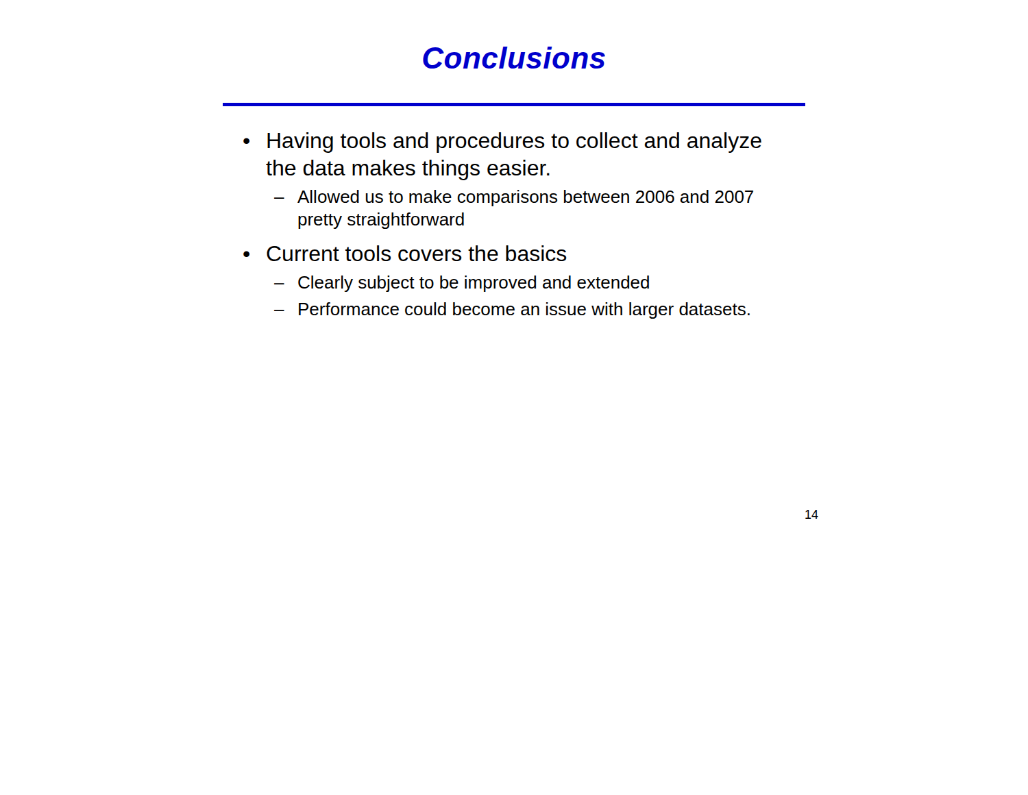Conclusions
Having tools and procedures to collect and analyze the data makes things easier.
Allowed us to make comparisons between 2006 and 2007 pretty straightforward
Current tools covers the basics
Clearly subject to be improved and extended
Performance could become an issue with larger datasets.
14